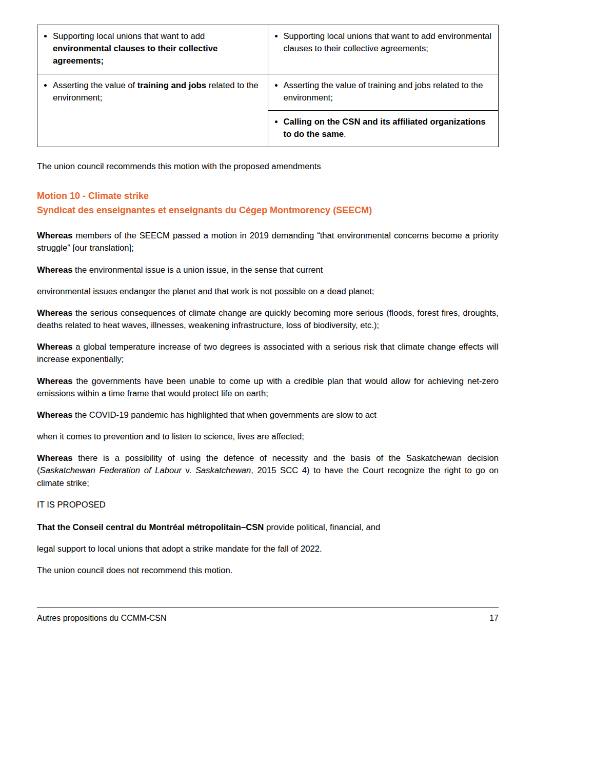| Supporting local unions that want to add environmental clauses to their collective agreements; | Supporting local unions that want to add environmental clauses to their collective agreements; |
| Asserting the value of training and jobs related to the environment; | Asserting the value of training and jobs related to the environment; |
| Calling on the CSN and its affiliated organizations to do the same . |
The union council recommends this motion with the proposed amendments
Motion 10 - Climate strike
Syndicat des enseignantes et enseignants du Cégep Montmorency (SEECM)
Whereas members of the SEECM passed a motion in 2019 demanding “that environmental concerns become a priority struggle” [our translation];
Whereas the environmental issue is a union issue, in the sense that current
environmental issues endanger the planet and that work is not possible on a dead planet;
Whereas the serious consequences of climate change are quickly becoming more serious (floods, forest fires, droughts, deaths related to heat waves, illnesses, weakening infrastructure, loss of biodiversity, etc.);
Whereas a global temperature increase of two degrees is associated with a serious risk that climate change effects will increase exponentially;
Whereas the governments have been unable to come up with a credible plan that would allow for achieving net-zero emissions within a time frame that would protect life on earth;
Whereas the COVID-19 pandemic has highlighted that when governments are slow to act
when it comes to prevention and to listen to science, lives are affected;
Whereas there is a possibility of using the defence of necessity and the basis of the Saskatchewan decision (Saskatchewan Federation of Labour v. Saskatchewan, 2015 SCC 4) to have the Court recognize the right to go on climate strike;
IT IS PROPOSED
That the Conseil central du Montréal métropolitain–CSN provide political, financial, and
legal support to local unions that adopt a strike mandate for the fall of 2022.
The union council does not recommend this motion.
Autres propositions du CCMM-CSN 17